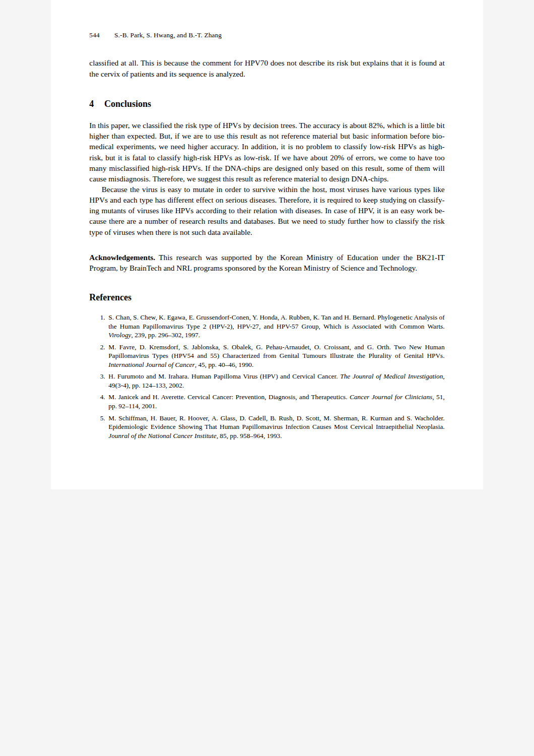544 S.-B. Park, S. Hwang, and B.-T. Zhang
classified at all. This is because the comment for HPV70 does not describe its risk but explains that it is found at the cervix of patients and its sequence is analyzed.
4 Conclusions
In this paper, we classified the risk type of HPVs by decision trees. The accuracy is about 82%, which is a little bit higher than expected. But, if we are to use this result as not reference material but basic information before biomedical experiments, we need higher accuracy. In addition, it is no problem to classify low-risk HPVs as high-risk, but it is fatal to classify high-risk HPVs as low-risk. If we have about 20% of errors, we come to have too many misclassified high-risk HPVs. If the DNA-chips are designed only based on this result, some of them will cause misdiagnosis. Therefore, we suggest this result as reference material to design DNA-chips.
Because the virus is easy to mutate in order to survive within the host, most viruses have various types like HPVs and each type has different effect on serious diseases. Therefore, it is required to keep studying on classifying mutants of viruses like HPVs according to their relation with diseases. In case of HPV, it is an easy work because there are a number of research results and databases. But we need to study further how to classify the risk type of viruses when there is not such data available.
Acknowledgements.
This research was supported by the Korean Ministry of Education under the BK21-IT Program, by BrainTech and NRL programs sponsored by the Korean Ministry of Science and Technology.
References
S. Chan, S. Chew, K. Egawa, E. Grussendorf-Conen, Y. Honda, A. Rubben, K. Tan and H. Bernard. Phylogenetic Analysis of the Human Papillomavirus Type 2 (HPV-2), HPV-27, and HPV-57 Group, Which is Associated with Common Warts. Virology, 239, pp. 296–302, 1997.
M. Favre, D. Kremsdorf, S. Jablonska, S. Obalek, G. Pehau-Arnaudet, O. Croissant, and G. Orth. Two New Human Papillomavirus Types (HPV54 and 55) Characterized from Genital Tumours Illustrate the Plurality of Genital HPVs. International Journal of Cancer, 45, pp. 40–46, 1990.
H. Furumoto and M. Irahara. Human Papilloma Virus (HPV) and Cervical Cancer. The Jounral of Medical Investigation, 49(3-4), pp. 124–133, 2002.
M. Janicek and H. Averette. Cervical Cancer: Prevention, Diagnosis, and Therapeutics. Cancer Journal for Clinicians, 51, pp. 92–114, 2001.
M. Schiffman, H. Bauer, R. Hoover, A. Glass, D. Cadell, B. Rush, D. Scott, M. Sherman, R. Kurman and S. Wacholder. Epidemiologic Evidence Showing That Human Papillomavirus Infection Causes Most Cervical Intraepithelial Neoplasia. Jounral of the National Cancer Institute, 85, pp. 958–964, 1993.